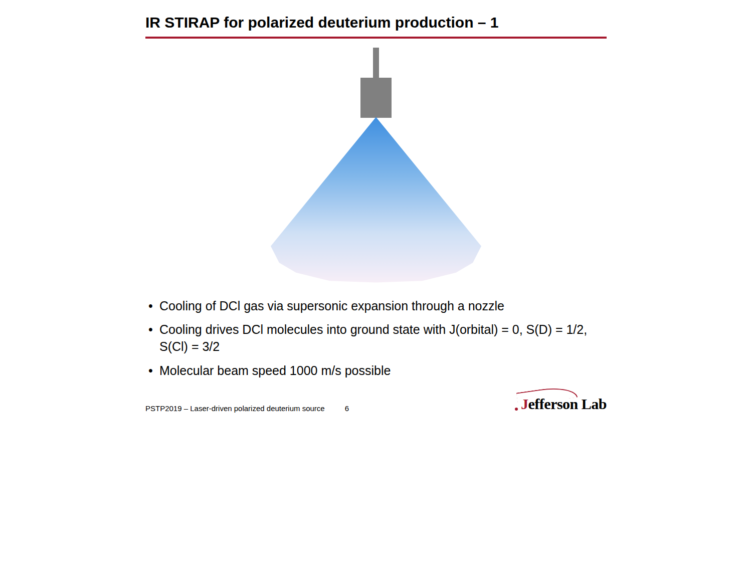IR STIRAP for polarized deuterium production – 1
Cooling of DCl gas via supersonic expansion through a nozzle
Cooling drives DCl molecules into ground state with J(orbital) = 0, S(D) = 1/2, S(Cl) = 3/2
Molecular beam speed 1000 m/s possible
PSTP2019 – Laser-driven polarized deuterium source 6
Jefferson Lab